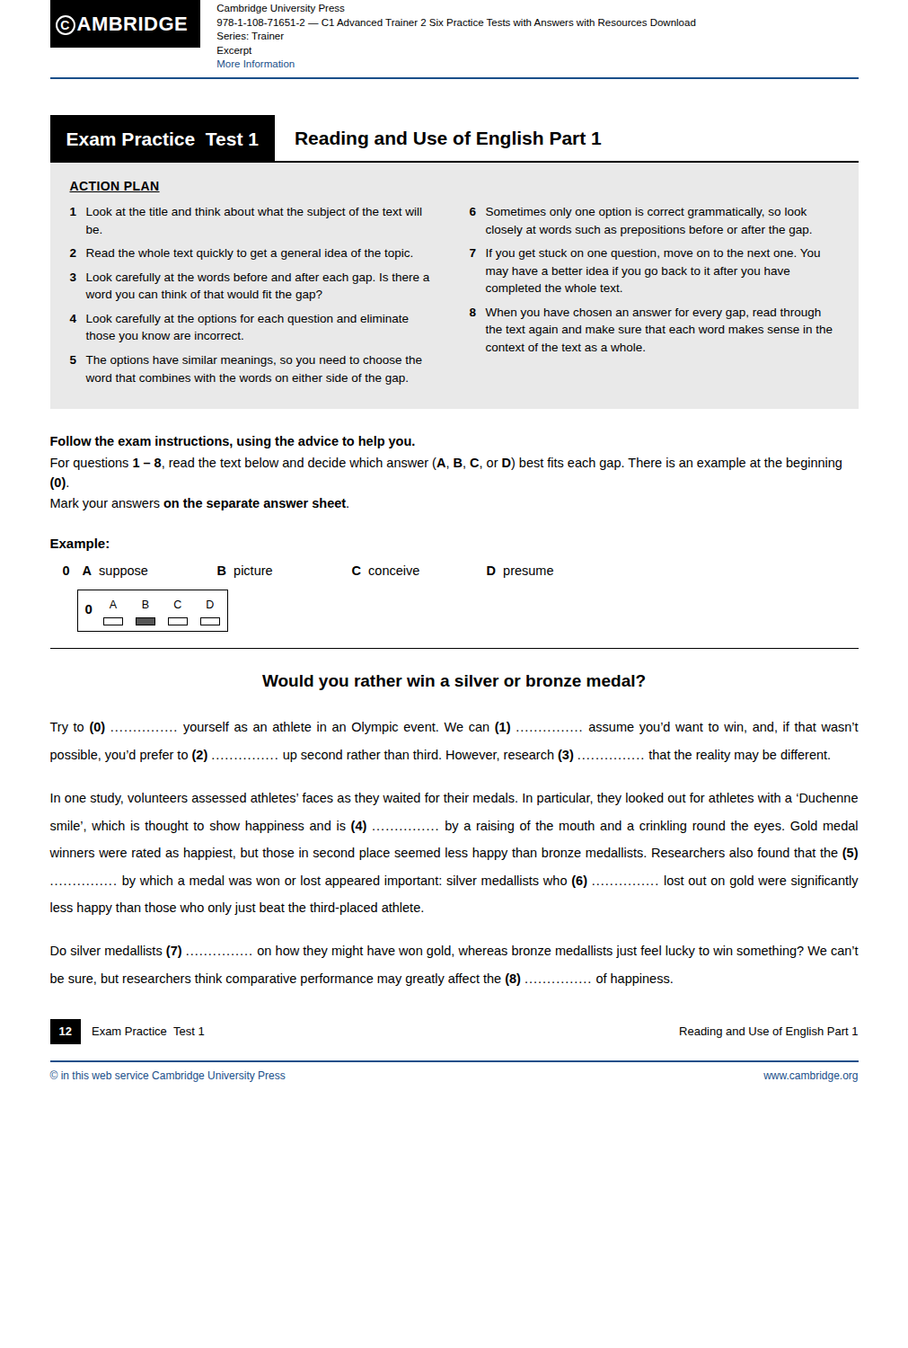CAMBRIDGE
Cambridge University Press
978-1-108-71651-2 — C1 Advanced Trainer 2 Six Practice Tests with Answers with Resources Download
Series: Trainer
Excerpt
More Information
Exam Practice Test 1
Reading and Use of English Part 1
Action Plan
1 Look at the title and think about what the subject of the text will be.
2 Read the whole text quickly to get a general idea of the topic.
3 Look carefully at the words before and after each gap. Is there a word you can think of that would fit the gap?
4 Look carefully at the options for each question and eliminate those you know are incorrect.
5 The options have similar meanings, so you need to choose the word that combines with the words on either side of the gap.
6 Sometimes only one option is correct grammatically, so look closely at words such as prepositions before or after the gap.
7 If you get stuck on one question, move on to the next one. You may have a better idea if you go back to it after you have completed the whole text.
8 When you have chosen an answer for every gap, read through the text again and make sure that each word makes sense in the context of the text as a whole.
Follow the exam instructions, using the advice to help you.
For questions 1 – 8, read the text below and decide which answer (A, B, C, or D) best fits each gap. There is an example at the beginning (0).
Mark your answers on the separate answer sheet.
Example:
0 Asuppose Bpicture Cconceive Dpresume
0
A
B
C
D
Would you rather win a silver or bronze medal?
Try to (0) ............... yourself as an athlete in an Olympic event. We can (1) ............... assume you’d want to win, and, if that wasn’t possible, you’d prefer to (2) ............... up second rather than third. However, research (3) ............... that the reality may be different.
In one study, volunteers assessed athletes’ faces as they waited for their medals. In particular, they looked out for athletes with a ‘Duchenne smile’, which is thought to show happiness and is (4) ............... by a raising of the mouth and a crinkling round the eyes. Gold medal winners were rated as happiest, but those in second place seemed less happy than bronze medallists. Researchers also found that the (5) ............... by which a medal was won or lost appeared important: silver medallists who (6) ............... lost out on gold were significantly less happy than those who only just beat the third-placed athlete.
Do silver medallists (7) ............... on how they might have won gold, whereas bronze medallists just feel lucky to win something? We can’t be sure, but researchers think comparative performance may greatly affect the (8) ............... of happiness.
12 Exam Practice Test 1 Reading and Use of English Part 1
© in this web service Cambridge University Press www.cambridge.org